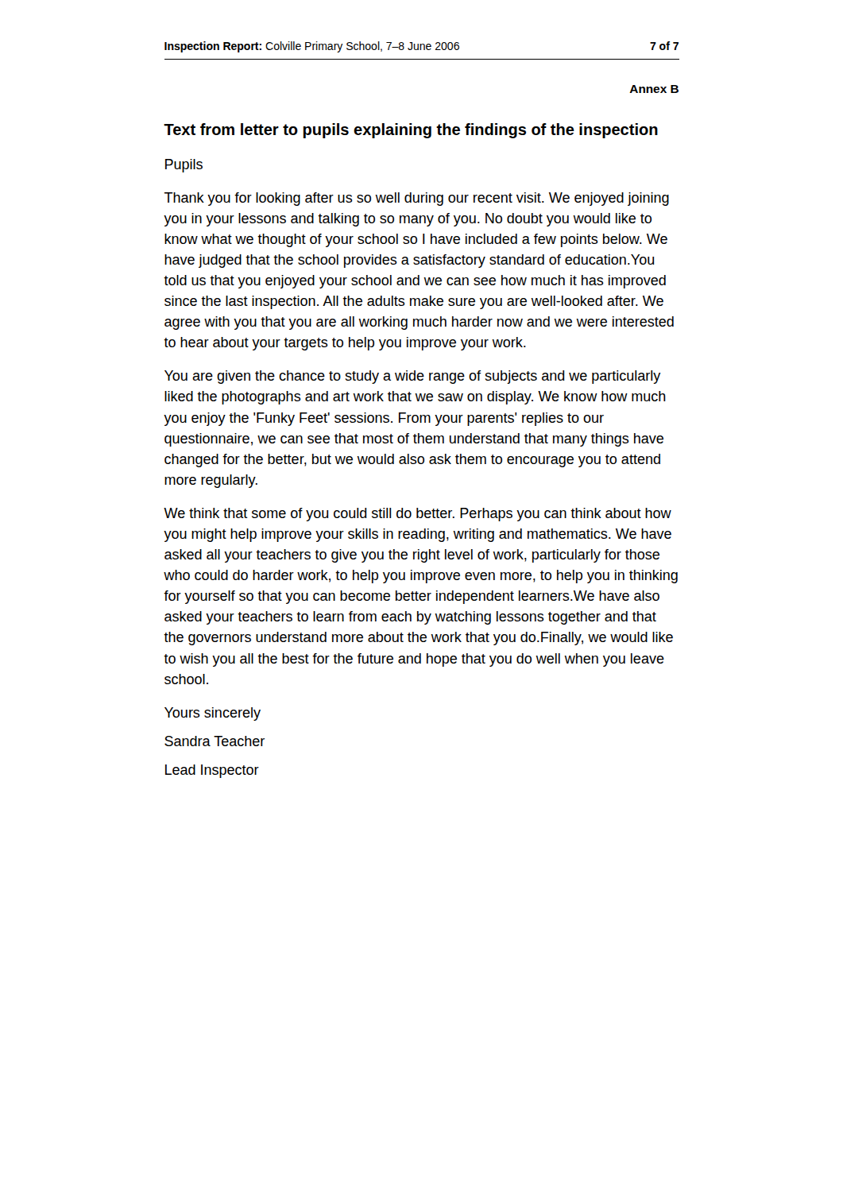Inspection Report: Colville Primary School, 7–8 June 2006
7 of 7
Annex B
Text from letter to pupils explaining the findings of the inspection
Pupils
Thank you for looking after us so well during our recent visit. We enjoyed joining you in your lessons and talking to so many of you. No doubt you would like to know what we thought of your school so I have included a few points below. We have judged that the school provides a satisfactory standard of education.You told us that you enjoyed your school and we can see how much it has improved since the last inspection. All the adults make sure you are well-looked after. We agree with you that you are all working much harder now and we were interested to hear about your targets to help you improve your work.
You are given the chance to study a wide range of subjects and we particularly liked the photographs and art work that we saw on display. We know how much you enjoy the 'Funky Feet' sessions. From your parents' replies to our questionnaire, we can see that most of them understand that many things have changed for the better, but we would also ask them to encourage you to attend more regularly.
We think that some of you could still do better. Perhaps you can think about how you might help improve your skills in reading, writing and mathematics. We have asked all your teachers to give you the right level of work, particularly for those who could do harder work, to help you improve even more, to help you in thinking for yourself so that you can become better independent learners.We have also asked your teachers to learn from each by watching lessons together and that the governors understand more about the work that you do.Finally, we would like to wish you all the best for the future and hope that you do well when you leave school.
Yours sincerely
Sandra Teacher
Lead Inspector